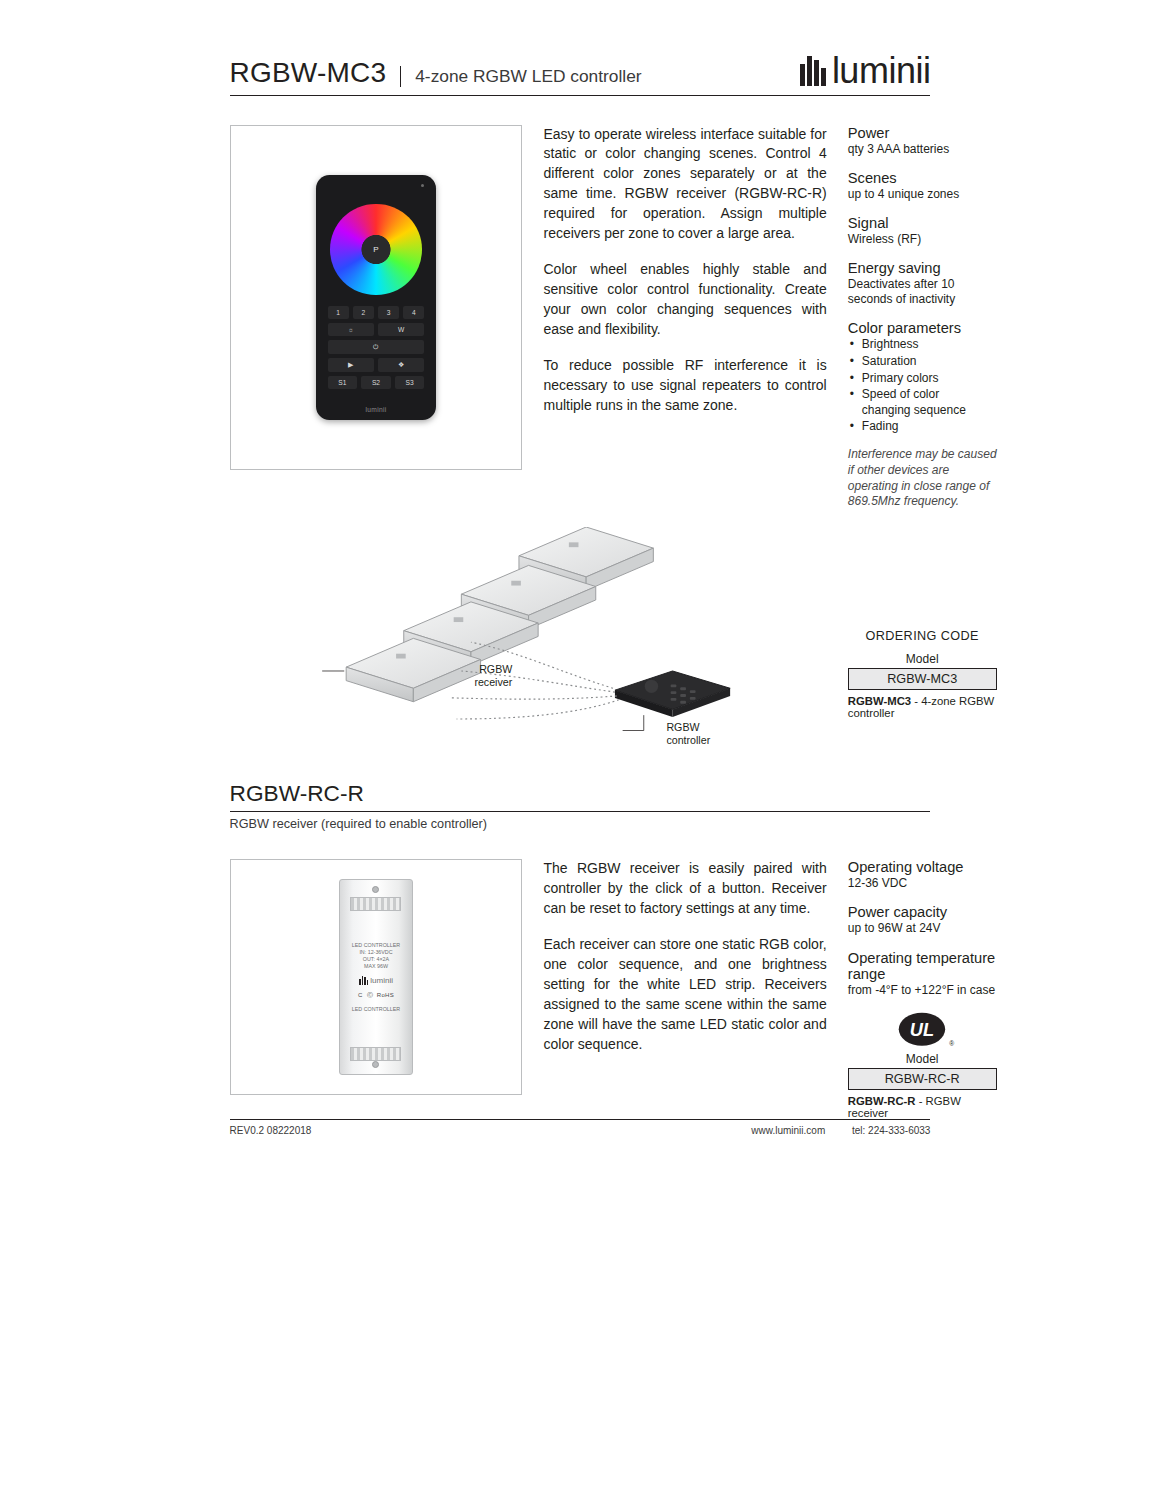RGBW-MC3
4-zone RGBW LED controller
luminii
1
2
3
4
☼
W
⏻
▶
❖
S1
S2
S3
luminii
Easy to operate wireless interface suitable for static or color changing scenes. Control 4 different color zones separately or at the same time. RGBW receiver (RGBW-RC-R) required for operation. Assign multiple receivers per zone to cover a large area.
Color wheel enables highly stable and sensitive color control functionality. Create your own color changing sequences with ease and flexibility.
To reduce possible RF interference it is necessary to use signal repeaters to control multiple runs in the same zone.
Power
qty 3 AAA batteries
Scenes
up to 4 unique zones
Signal
Wireless (RF)
Energy saving
Deactivates after 10 seconds of inactivity
Color parameters
Brightness
Saturation
Primary colors
Speed of colorchanging sequence
Fading
Interference may be caused if other devices are operating in close range of 869.5Mhz frequency.
RGBW
receiver
RGBW
controller
ORDERING CODE
Model
RGBW-MC3
RGBW-MC3 - 4-zone RGBW controller
RGBW-RC-R
RGBW receiver (required to enable controller)
LED CONTROLLER
IN: 12-36VDC
OUT: 4×2A
MAX 96W
luminii
C Ⓒ RoHS
LED CONTROLLER
The RGBW receiver is easily paired with controller by the click of a button. Receiver can be reset to factory settings at any time.
Each receiver can store one static RGB color, one color sequence, and one brightness setting for the white LED strip. Receivers assigned to the same scene within the same zone will have the same LED static color and color sequence.
Operating voltage
12-36 VDC
Power capacity
up to 96W at 24V
Operating temperature range
from -4°F to +122°F in case
UL ®
Model
RGBW-RC-R
RGBW-RC-R - RGBW receiver
REV0.2 08222018
www.luminii.com tel: 224-333-6033